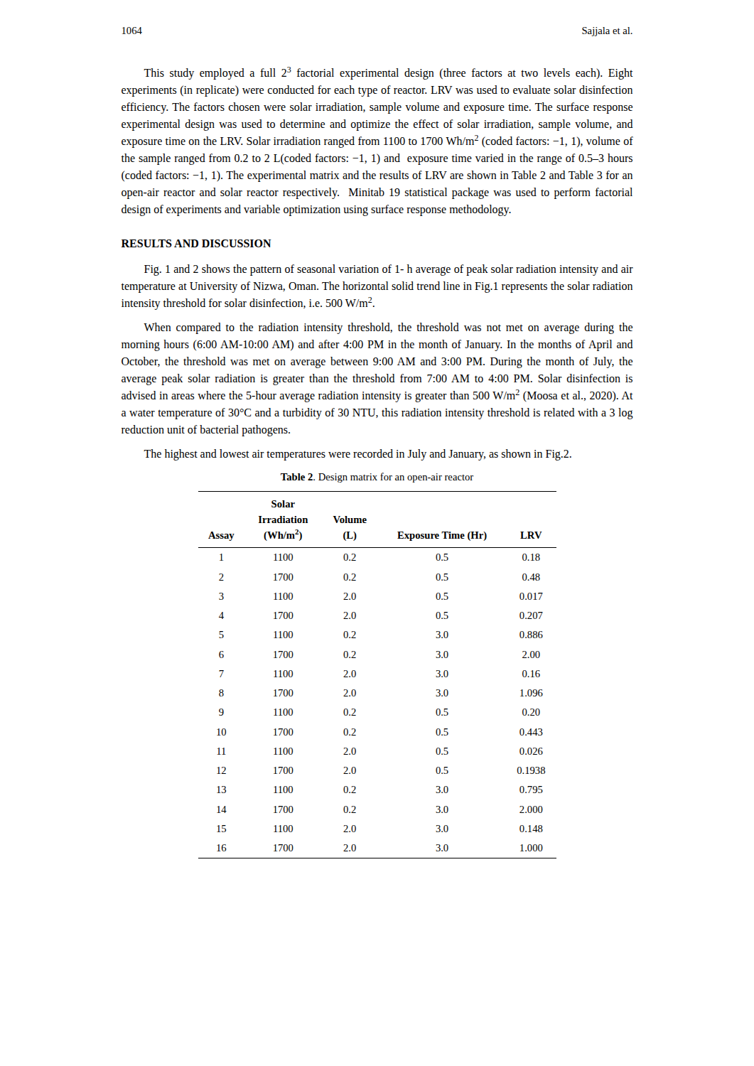1064 Sajjala et al.
This study employed a full 23 factorial experimental design (three factors at two levels each). Eight experiments (in replicate) were conducted for each type of reactor. LRV was used to evaluate solar disinfection efficiency. The factors chosen were solar irradiation, sample volume and exposure time. The surface response experimental design was used to determine and optimize the effect of solar irradiation, sample volume, and exposure time on the LRV. Solar irradiation ranged from 1100 to 1700 Wh/m2 (coded factors: −1, 1), volume of the sample ranged from 0.2 to 2 L(coded factors: −1, 1) and exposure time varied in the range of 0.5–3 hours (coded factors: −1, 1). The experimental matrix and the results of LRV are shown in Table 2 and Table 3 for an open-air reactor and solar reactor respectively. Minitab 19 statistical package was used to perform factorial design of experiments and variable optimization using surface response methodology.
RESULTS AND DISCUSSION
Fig. 1 and 2 shows the pattern of seasonal variation of 1- h average of peak solar radiation intensity and air temperature at University of Nizwa, Oman. The horizontal solid trend line in Fig.1 represents the solar radiation intensity threshold for solar disinfection, i.e. 500 W/m2.
When compared to the radiation intensity threshold, the threshold was not met on average during the morning hours (6:00 AM-10:00 AM) and after 4:00 PM in the month of January. In the months of April and October, the threshold was met on average between 9:00 AM and 3:00 PM. During the month of July, the average peak solar radiation is greater than the threshold from 7:00 AM to 4:00 PM. Solar disinfection is advised in areas where the 5-hour average radiation intensity is greater than 500 W/m2 (Moosa et al., 2020). At a water temperature of 30°C and a turbidity of 30 NTU, this radiation intensity threshold is related with a 3 log reduction unit of bacterial pathogens.
The highest and lowest air temperatures were recorded in July and January, as shown in Fig.2.
Table 2 . Design matrix for an open-air reactor
| Assay | Solar Irradiation (Wh/m 2 ) | Volume (L) | Exposure Time (Hr) | LRV |
| --- | --- | --- | --- | --- |
| 1 | 1100 | 0.2 | 0.5 | 0.18 |
| 2 | 1700 | 0.2 | 0.5 | 0.48 |
| 3 | 1100 | 2.0 | 0.5 | 0.017 |
| 4 | 1700 | 2.0 | 0.5 | 0.207 |
| 5 | 1100 | 0.2 | 3.0 | 0.886 |
| 6 | 1700 | 0.2 | 3.0 | 2.00 |
| 7 | 1100 | 2.0 | 3.0 | 0.16 |
| 8 | 1700 | 2.0 | 3.0 | 1.096 |
| 9 | 1100 | 0.2 | 0.5 | 0.20 |
| 10 | 1700 | 0.2 | 0.5 | 0.443 |
| 11 | 1100 | 2.0 | 0.5 | 0.026 |
| 12 | 1700 | 2.0 | 0.5 | 0.1938 |
| 13 | 1100 | 0.2 | 3.0 | 0.795 |
| 14 | 1700 | 0.2 | 3.0 | 2.000 |
| 15 | 1100 | 2.0 | 3.0 | 0.148 |
| 16 | 1700 | 2.0 | 3.0 | 1.000 |